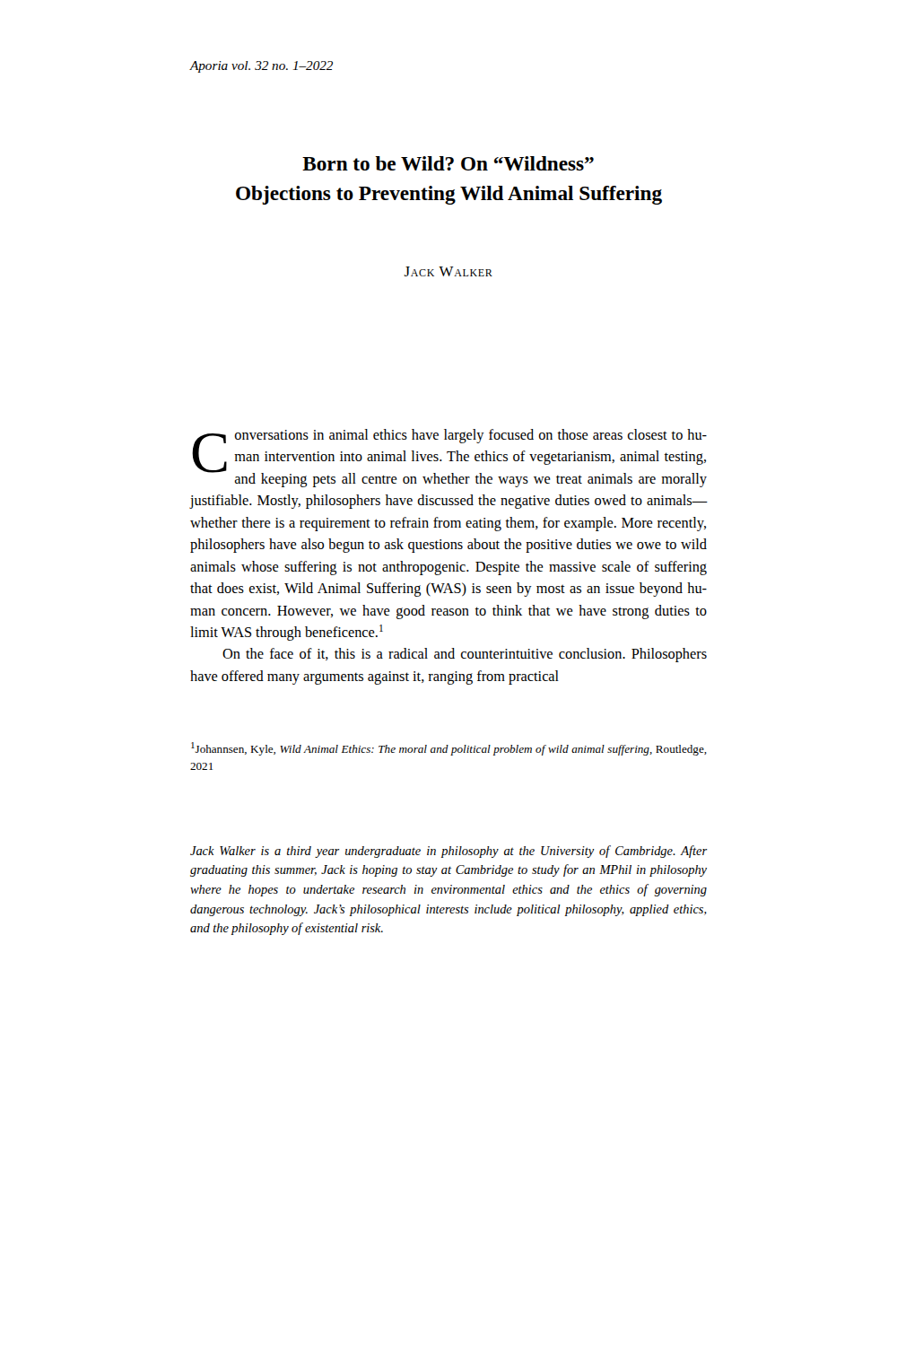Aporia vol. 32 no. 1–2022
Born to be Wild? On “Wildness” Objections to Preventing Wild Animal Suffering
Jack Walker
Conversations in animal ethics have largely focused on those areas closest to human intervention into animal lives. The ethics of vegetarianism, animal testing, and keeping pets all centre on whether the ways we treat animals are morally justifiable. Mostly, philosophers have discussed the negative duties owed to animals—whether there is a requirement to refrain from eating them, for example. More recently, philosophers have also begun to ask questions about the positive duties we owe to wild animals whose suffering is not anthropogenic. Despite the massive scale of suffering that does exist, Wild Animal Suffering (WAS) is seen by most as an issue beyond human concern. However, we have good reason to think that we have strong duties to limit WAS through beneficence.1
On the face of it, this is a radical and counterintuitive conclusion. Philosophers have offered many arguments against it, ranging from practical
1 Johannsen, Kyle, Wild Animal Ethics: The moral and political problem of wild animal suffering, Routledge, 2021
Jack Walker is a third year undergraduate in philosophy at the University of Cambridge. After graduating this summer, Jack is hoping to stay at Cambridge to study for an MPhil in philosophy where he hopes to undertake research in environmental ethics and the ethics of governing dangerous technology. Jack’s philosophical interests include political philosophy, applied ethics, and the philosophy of existential risk.